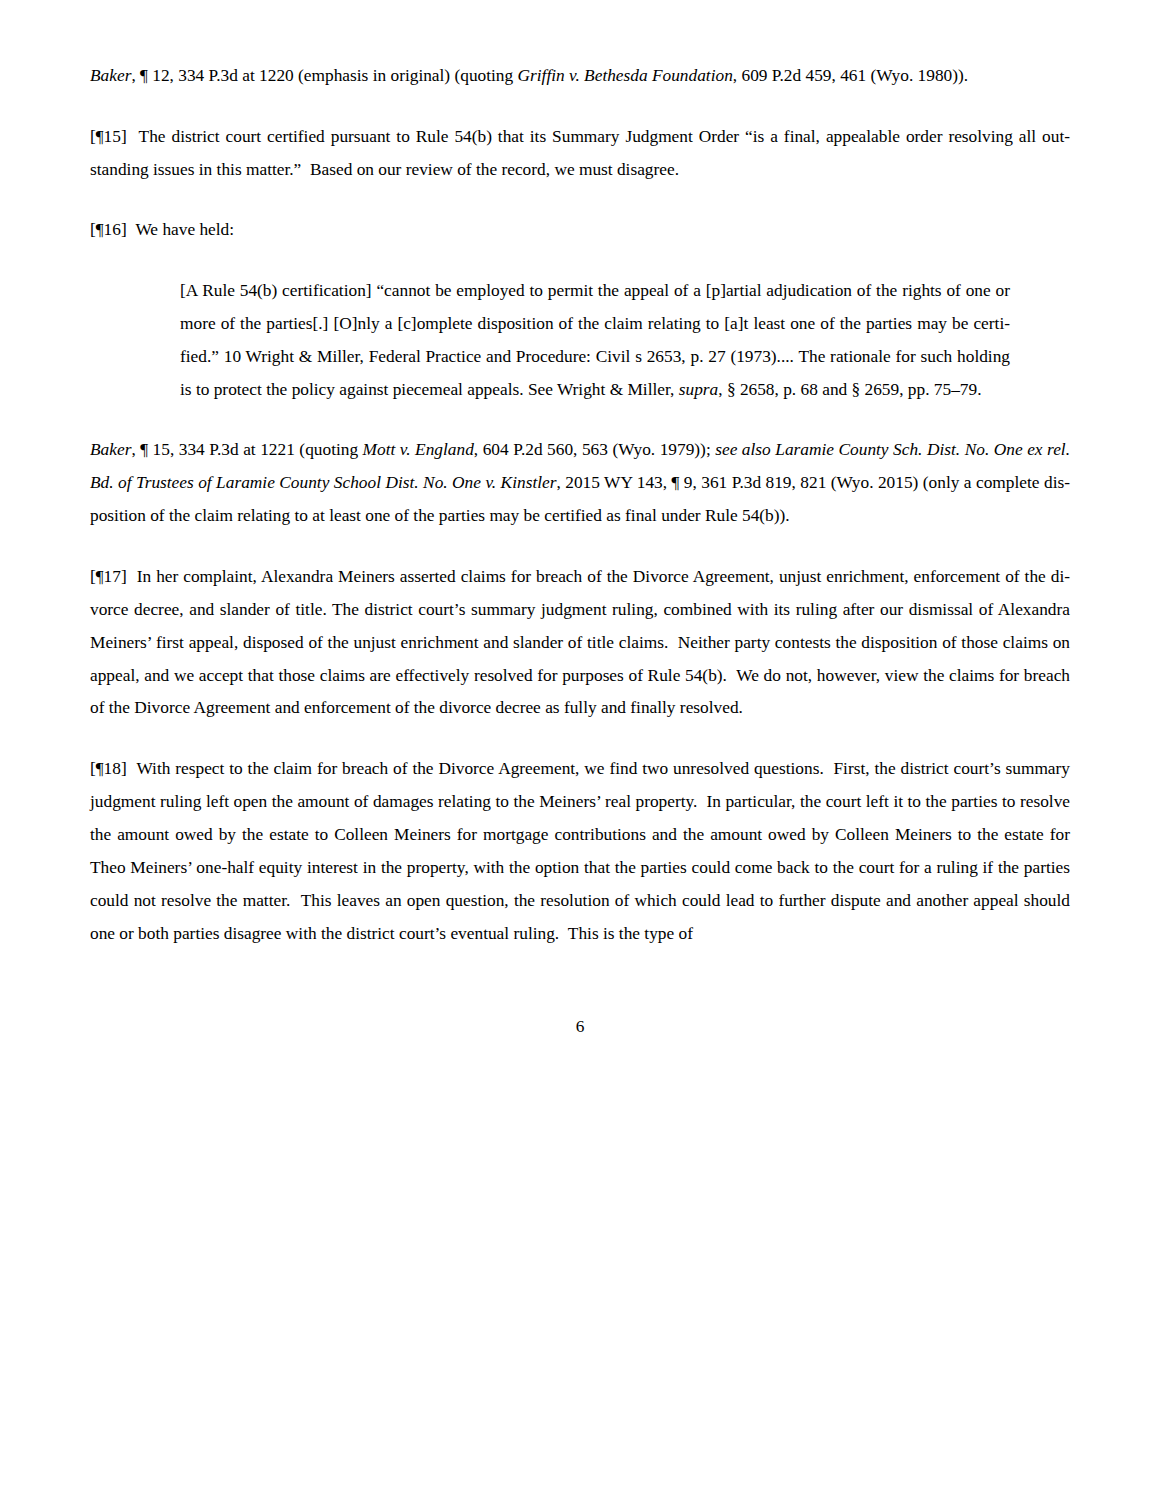Baker, ¶ 12, 334 P.3d at 1220 (emphasis in original) (quoting Griffin v. Bethesda Foundation, 609 P.2d 459, 461 (Wyo. 1980)).
[¶15] The district court certified pursuant to Rule 54(b) that its Summary Judgment Order “is a final, appealable order resolving all outstanding issues in this matter.” Based on our review of the record, we must disagree.
[¶16] We have held:
[A Rule 54(b) certification] “cannot be employed to permit the appeal of a [p]artial adjudication of the rights of one or more of the parties[.] [O]nly a [c]omplete disposition of the claim relating to [a]t least one of the parties may be certified.” 10 Wright & Miller, Federal Practice and Procedure: Civil s 2653, p. 27 (1973).... The rationale for such holding is to protect the policy against piecemeal appeals. See Wright & Miller, supra, § 2658, p. 68 and § 2659, pp. 75–79.
Baker, ¶ 15, 334 P.3d at 1221 (quoting Mott v. England, 604 P.2d 560, 563 (Wyo. 1979)); see also Laramie County Sch. Dist. No. One ex rel. Bd. of Trustees of Laramie County School Dist. No. One v. Kinstler, 2015 WY 143, ¶ 9, 361 P.3d 819, 821 (Wyo. 2015) (only a complete disposition of the claim relating to at least one of the parties may be certified as final under Rule 54(b)).
[¶17] In her complaint, Alexandra Meiners asserted claims for breach of the Divorce Agreement, unjust enrichment, enforcement of the divorce decree, and slander of title. The district court’s summary judgment ruling, combined with its ruling after our dismissal of Alexandra Meiners’ first appeal, disposed of the unjust enrichment and slander of title claims. Neither party contests the disposition of those claims on appeal, and we accept that those claims are effectively resolved for purposes of Rule 54(b). We do not, however, view the claims for breach of the Divorce Agreement and enforcement of the divorce decree as fully and finally resolved.
[¶18] With respect to the claim for breach of the Divorce Agreement, we find two unresolved questions. First, the district court’s summary judgment ruling left open the amount of damages relating to the Meiners’ real property. In particular, the court left it to the parties to resolve the amount owed by the estate to Colleen Meiners for mortgage contributions and the amount owed by Colleen Meiners to the estate for Theo Meiners’ one-half equity interest in the property, with the option that the parties could come back to the court for a ruling if the parties could not resolve the matter. This leaves an open question, the resolution of which could lead to further dispute and another appeal should one or both parties disagree with the district court’s eventual ruling. This is the type of
6